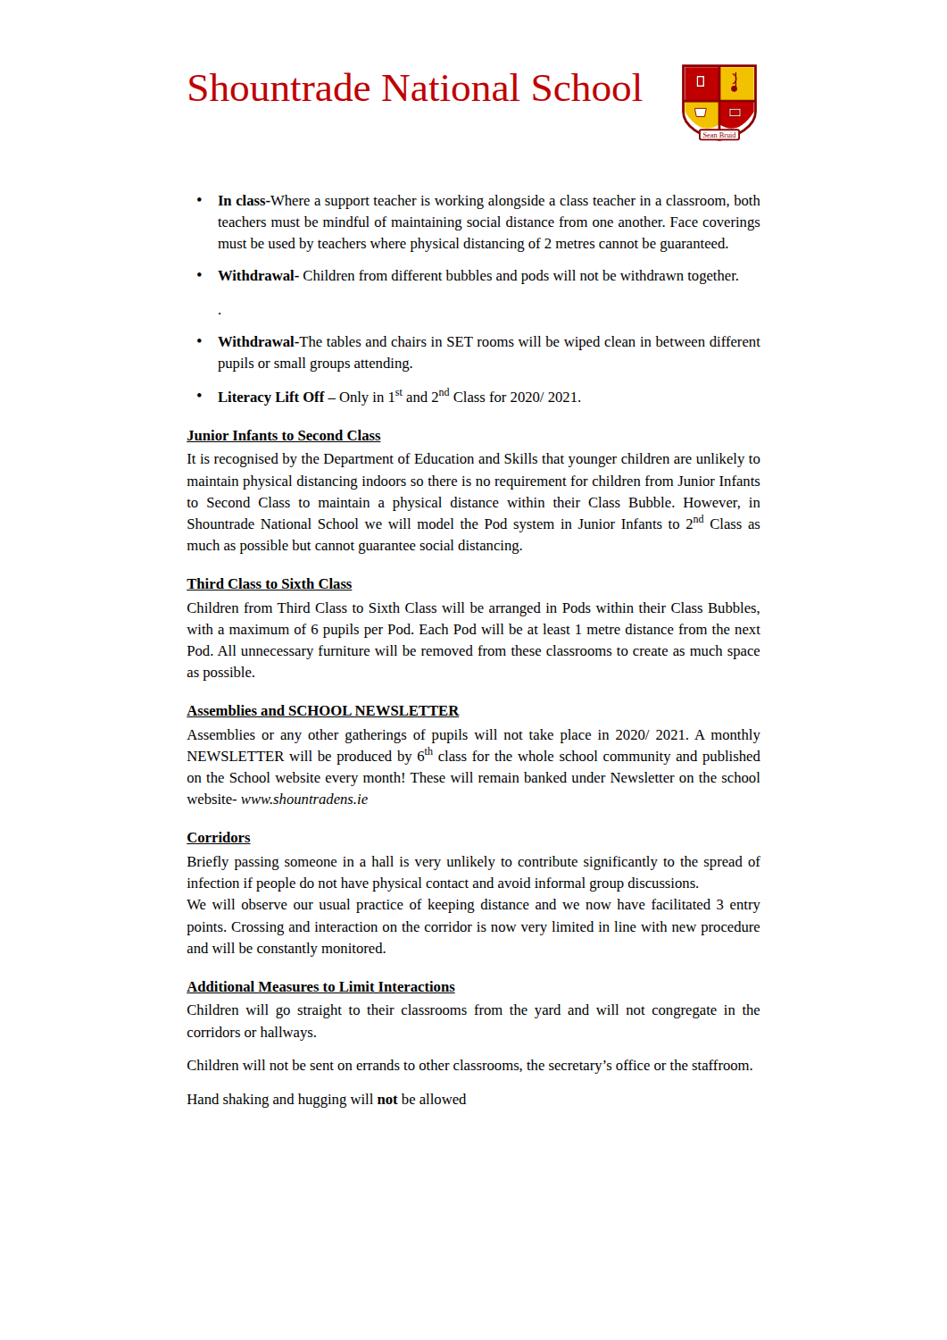Shountrade National School
Sean Bruid
In class-Where a support teacher is working alongside a class teacher in a classroom, both teachers must be mindful of maintaining social distance from one another. Face coverings must be used by teachers where physical distancing of 2 metres cannot be guaranteed.
Withdrawal- Children from different bubbles and pods will not be withdrawn together.
.
Withdrawal-The tables and chairs in SET rooms will be wiped clean in between different pupils or small groups attending.
Literacy Lift Off – Only in 1st and 2nd Class for 2020/ 2021.
Junior Infants to Second Class
It is recognised by the Department of Education and Skills that younger children are unlikely to maintain physical distancing indoors so there is no requirement for children from Junior Infants to Second Class to maintain a physical distance within their Class Bubble. However, in Shountrade National School we will model the Pod system in Junior Infants to 2nd Class as much as possible but cannot guarantee social distancing.
Third Class to Sixth Class
Children from Third Class to Sixth Class will be arranged in Pods within their Class Bubbles, with a maximum of 6 pupils per Pod. Each Pod will be at least 1 metre distance from the next Pod. All unnecessary furniture will be removed from these classrooms to create as much space as possible.
Assemblies and SCHOOL NEWSLETTER
Assemblies or any other gatherings of pupils will not take place in 2020/ 2021. A monthly NEWSLETTER will be produced by 6th class for the whole school community and published on the School website every month! These will remain banked under Newsletter on the school website- www.shountradens.ie
Corridors
Briefly passing someone in a hall is very unlikely to contribute significantly to the spread of infection if people do not have physical contact and avoid informal group discussions.
We will observe our usual practice of keeping distance and we now have facilitated 3 entry points. Crossing and interaction on the corridor is now very limited in line with new procedure and will be constantly monitored.
Additional Measures to Limit Interactions
Children will go straight to their classrooms from the yard and will not congregate in the corridors or hallways.
Children will not be sent on errands to other classrooms, the secretary’s office or the staffroom.
Hand shaking and hugging will not be allowed